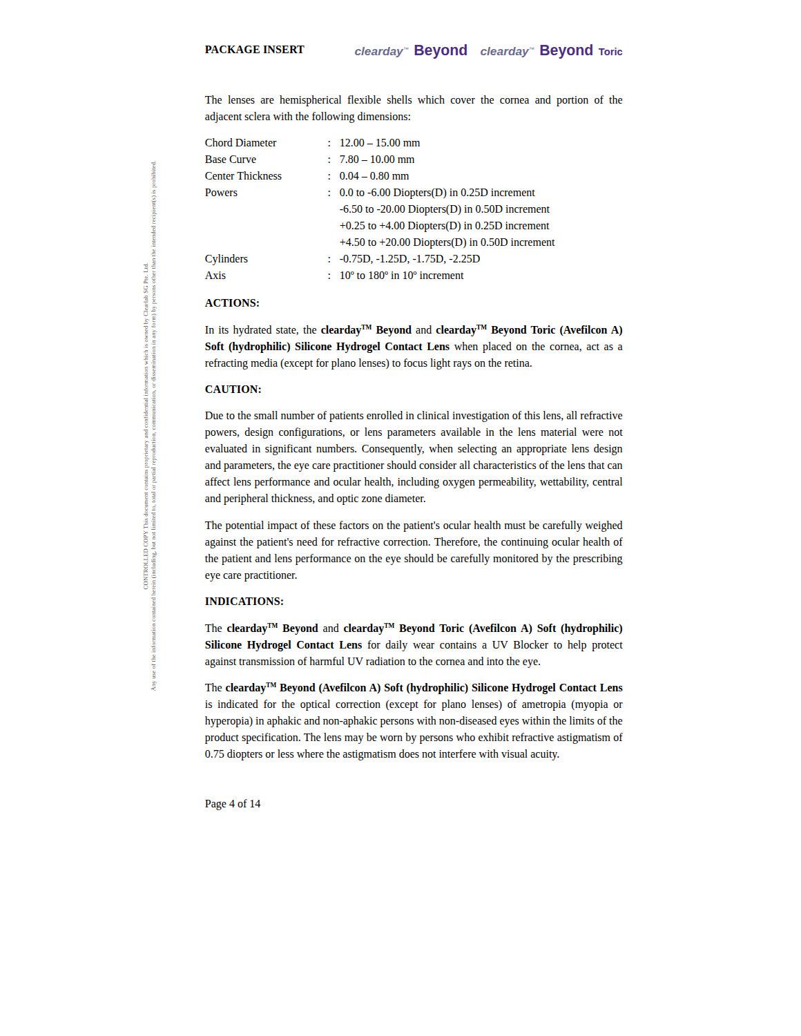CONTROLLED COPY This document contains proprietary and confidential information which is owned by Clearlab SG Pte. Ltd.
Any use of the information contained herein (including, but not limited to, total or partial reproduction, communication, or dissemination in any form) by persons other than the intended recipient(s) is prohibited.
PACKAGE INSERT
clearday™ Beyond
clearday™ Beyond Toric
The lenses are hemispherical flexible shells which cover the cornea and portion of the adjacent sclera with the following dimensions:
| Chord Diameter | : | 12.00 – 15.00 mm |
| Base Curve | : | 7.80 – 10.00 mm |
| Center Thickness | : | 0.04 – 0.80 mm |
| Powers | : | 0.0 to -6.00 Diopters(D) in 0.25D increment -6.50 to -20.00 Diopters(D) in 0.50D increment +0.25 to +4.00 Diopters(D) in 0.25D increment +4.50 to +20.00 Diopters(D) in 0.50D increment |
| Cylinders | : | -0.75D, -1.25D, -1.75D, -2.25D |
| Axis | : | 10º to 180º in 10º increment |
ACTIONS:
In its hydrated state, the cleardayTM Beyond and cleardayTM Beyond Toric (Avefilcon A) Soft (hydrophilic) Silicone Hydrogel Contact Lens when placed on the cornea, act as a refracting media (except for plano lenses) to focus light rays on the retina.
CAUTION:
Due to the small number of patients enrolled in clinical investigation of this lens, all refractive powers, design configurations, or lens parameters available in the lens material were not evaluated in significant numbers. Consequently, when selecting an appropriate lens design and parameters, the eye care practitioner should consider all characteristics of the lens that can affect lens performance and ocular health, including oxygen permeability, wettability, central and peripheral thickness, and optic zone diameter.
The potential impact of these factors on the patient's ocular health must be carefully weighed against the patient's need for refractive correction. Therefore, the continuing ocular health of the patient and lens performance on the eye should be carefully monitored by the prescribing eye care practitioner.
INDICATIONS:
The cleardayTM Beyond and cleardayTM Beyond Toric (Avefilcon A) Soft (hydrophilic) Silicone Hydrogel Contact Lens for daily wear contains a UV Blocker to help protect against transmission of harmful UV radiation to the cornea and into the eye.
The cleardayTM Beyond (Avefilcon A) Soft (hydrophilic) Silicone Hydrogel Contact Lens is indicated for the optical correction (except for plano lenses) of ametropia (myopia or hyperopia) in aphakic and non-aphakic persons with non-diseased eyes within the limits of the product specification. The lens may be worn by persons who exhibit refractive astigmatism of 0.75 diopters or less where the astigmatism does not interfere with visual acuity.
Page 4 of 14